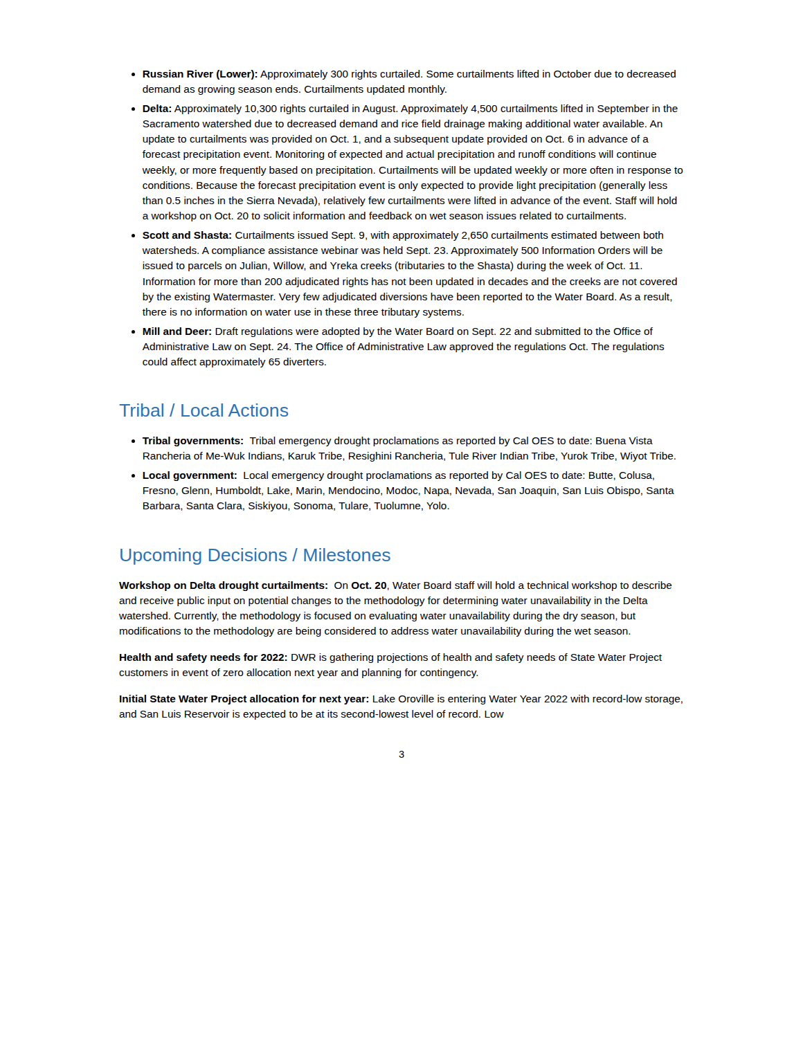Russian River (Lower): Approximately 300 rights curtailed. Some curtailments lifted in October due to decreased demand as growing season ends. Curtailments updated monthly.
Delta: Approximately 10,300 rights curtailed in August. Approximately 4,500 curtailments lifted in September in the Sacramento watershed due to decreased demand and rice field drainage making additional water available. An update to curtailments was provided on Oct. 1, and a subsequent update provided on Oct. 6 in advance of a forecast precipitation event. Monitoring of expected and actual precipitation and runoff conditions will continue weekly, or more frequently based on precipitation. Curtailments will be updated weekly or more often in response to conditions. Because the forecast precipitation event is only expected to provide light precipitation (generally less than 0.5 inches in the Sierra Nevada), relatively few curtailments were lifted in advance of the event. Staff will hold a workshop on Oct. 20 to solicit information and feedback on wet season issues related to curtailments.
Scott and Shasta: Curtailments issued Sept. 9, with approximately 2,650 curtailments estimated between both watersheds. A compliance assistance webinar was held Sept. 23. Approximately 500 Information Orders will be issued to parcels on Julian, Willow, and Yreka creeks (tributaries to the Shasta) during the week of Oct. 11. Information for more than 200 adjudicated rights has not been updated in decades and the creeks are not covered by the existing Watermaster. Very few adjudicated diversions have been reported to the Water Board. As a result, there is no information on water use in these three tributary systems.
Mill and Deer: Draft regulations were adopted by the Water Board on Sept. 22 and submitted to the Office of Administrative Law on Sept. 24. The Office of Administrative Law approved the regulations Oct. The regulations could affect approximately 65 diverters.
Tribal / Local Actions
Tribal governments: Tribal emergency drought proclamations as reported by Cal OES to date: Buena Vista Rancheria of Me-Wuk Indians, Karuk Tribe, Resighini Rancheria, Tule River Indian Tribe, Yurok Tribe, Wiyot Tribe.
Local government: Local emergency drought proclamations as reported by Cal OES to date: Butte, Colusa, Fresno, Glenn, Humboldt, Lake, Marin, Mendocino, Modoc, Napa, Nevada, San Joaquin, San Luis Obispo, Santa Barbara, Santa Clara, Siskiyou, Sonoma, Tulare, Tuolumne, Yolo.
Upcoming Decisions / Milestones
Workshop on Delta drought curtailments: On Oct. 20, Water Board staff will hold a technical workshop to describe and receive public input on potential changes to the methodology for determining water unavailability in the Delta watershed. Currently, the methodology is focused on evaluating water unavailability during the dry season, but modifications to the methodology are being considered to address water unavailability during the wet season.
Health and safety needs for 2022: DWR is gathering projections of health and safety needs of State Water Project customers in event of zero allocation next year and planning for contingency.
Initial State Water Project allocation for next year: Lake Oroville is entering Water Year 2022 with record-low storage, and San Luis Reservoir is expected to be at its second-lowest level of record. Low
3